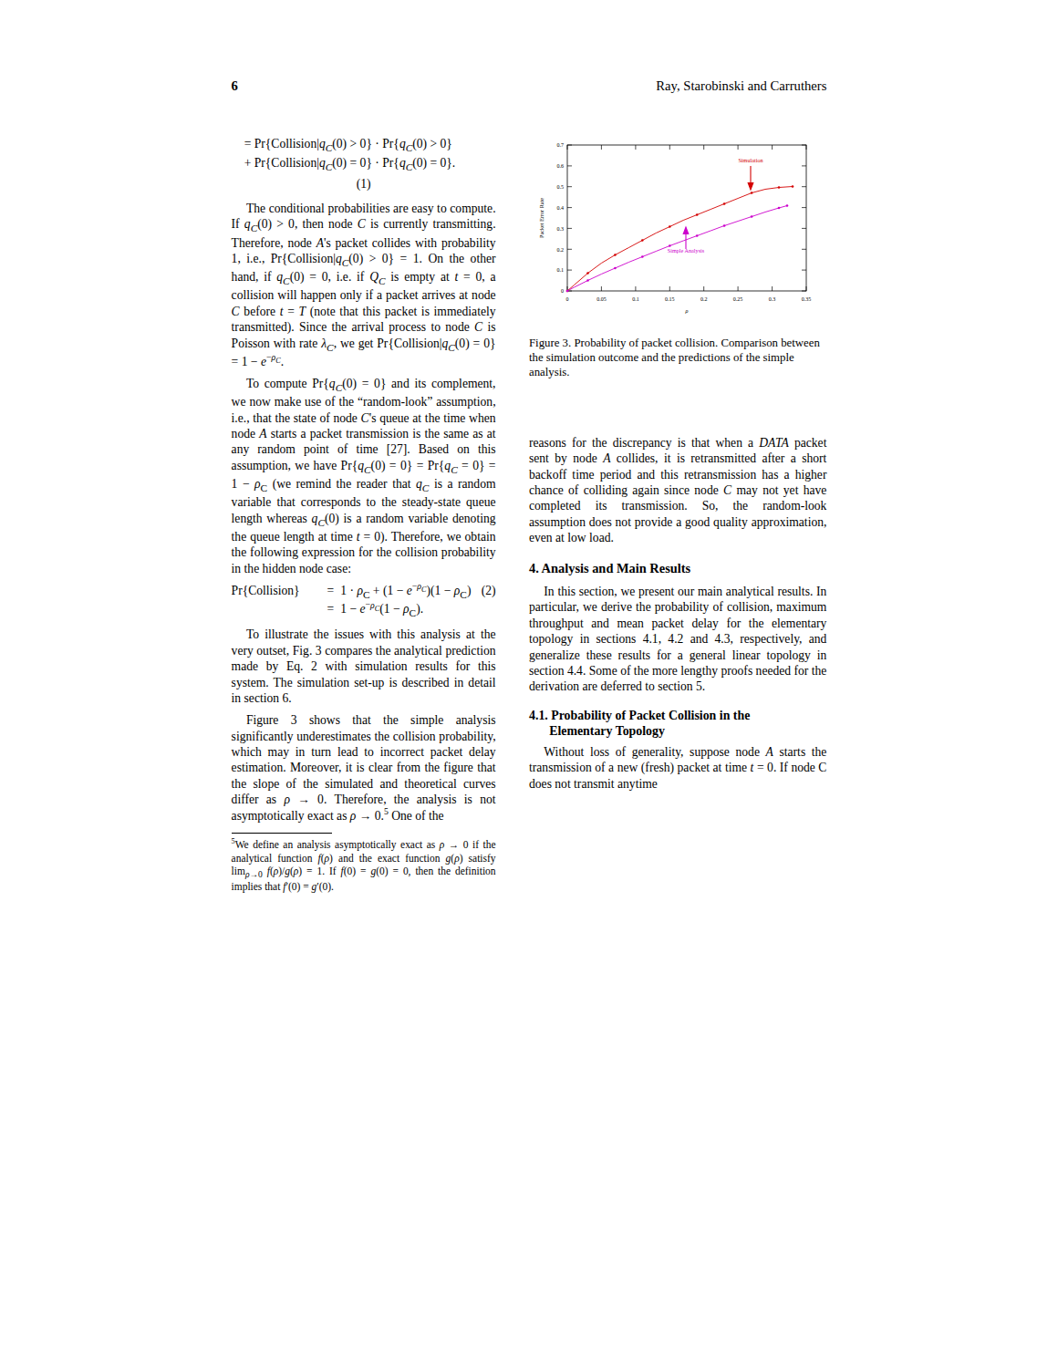6
Ray, Starobinski and Carruthers
= Pr{Collision|qC(0) > 0} · Pr{qC(0) > 0}
+ Pr{Collision|qC(0) = 0} · Pr{qC(0) = 0}.
(1)
The conditional probabilities are easy to compute. If qC(0) > 0, then node C is currently transmitting. Therefore, node A's packet collides with probability 1, i.e., Pr{Collision|qC(0) > 0} = 1. On the other hand, if qC(0) = 0, i.e. if QC is empty at t = 0, a collision will happen only if a packet arrives at node C before t = T (note that this packet is immediately transmitted). Since the arrival process to node C is Poisson with rate λC, we get Pr{Collision|qC(0) = 0} = 1 − e−ρC.
To compute Pr{qC(0) = 0} and its complement, we now make use of the “random-look” assumption, i.e., that the state of node C's queue at the time when node A starts a packet transmission is the same as at any random point of time [27]. Based on this assumption, we have Pr{qC(0) = 0} = Pr{qC = 0} = 1 − ρC (we remind the reader that qC is a random variable that corresponds to the steady-state queue length whereas qC(0) is a random variable denoting the queue length at time t = 0). Therefore, we obtain the following expression for the collision probability in the hidden node case:
Pr{Collision} = 1 · ρC + (1 − e−ρC)(1 − ρC)
= 1 − e−ρC(1 − ρC).
(2)
To illustrate the issues with this analysis at the very outset, Fig. 3 compares the analytical prediction made by Eq. 2 with simulation results for this system. The simulation set-up is described in detail in section 6.
Figure 3 shows that the simple analysis significantly underestimates the collision probability, which may in turn lead to incorrect packet delay estimation. Moreover, it is clear from the figure that the slope of the simulated and theoretical curves differ as ρ → 0. Therefore, the analysis is not asymptotically exact as ρ → 0.5 One of the
5We define an analysis asymptotically exact as ρ → 0 if the analytical function f(ρ) and the exact function g(ρ) satisfy limρ→0 f(ρ)/g(ρ) = 1. If f(0) = g(0) = 0, then the definition implies that f′(0) = g′(0).
0 0.1 0.2 0.3 0.4 0.5 0.6 0.7 0 0.05 0.1 0.15 0.2 0.25 0.3 0.35 ρ Packet Error Rate Simulation Simple Analysis
Figure 3. Probability of packet collision. Comparison between the simulation outcome and the predictions of the simple analysis.
reasons for the discrepancy is that when a DATA packet sent by node A collides, it is retransmitted after a short backoff time period and this retransmission has a higher chance of colliding again since node C may not yet have completed its transmission. So, the random-look assumption does not provide a good quality approximation, even at low load.
4. Analysis and Main Results
In this section, we present our main analytical results. In particular, we derive the probability of collision, maximum throughput and mean packet delay for the elementary topology in sections 4.1, 4.2 and 4.3, respectively, and generalize these results for a general linear topology in section 4.4. Some of the more lengthy proofs needed for the derivation are deferred to section 5.
4.1. Probability of Packet Collision in theElementary Topology
Without loss of generality, suppose node A starts the transmission of a new (fresh) packet at time t = 0. If node C does not transmit anytime